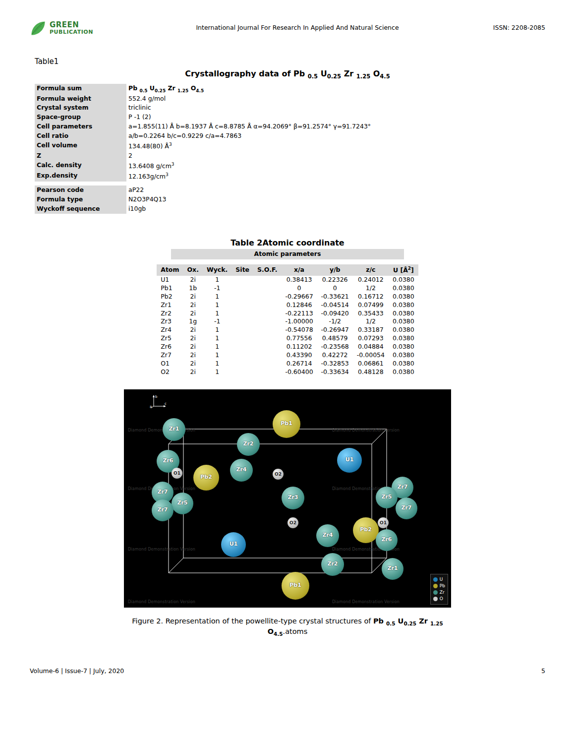GREEN
PUBLICATION
International Journal For Research In Applied And Natural Science
ISSN: 2208-2085
Table1
Crystallography data of Pb 0.5 U0.25 Zr 1.25 O4.5
| Formula sum | Pb 0.5 U 0.25 Zr 1.25 O 4.5 |
| Formula weight | 552.4 g/mol |
| Crystal system | triclinic |
| Space-group | P -1 (2) |
| Cell parameters | a=1.855(11) Å b=8.1937 Å c=8.8785 Å α=94.2069° β=91.2574° γ=91.7243° |
| Cell ratio | a/b=0.2264 b/c=0.9229 c/a=4.7863 |
| Cell volume | 134.48(80) Å 3 |
| Z | 2 |
| Calc. density | 13.6408 g/cm 3 |
| Exp.density | 12.163g/cm 3 |
| Pearson code | aP22 |
| Formula type | N2O3P4Q13 |
| Wyckoff sequence | i10gb |
Table 2Atomic coordinate
Atomic parameters
| Atom | Ox. | Wyck. | Site | S.O.F. | x/a | y/b | z/c | U [Å 2 ] |
| --- | --- | --- | --- | --- | --- | --- | --- | --- |
| U1 | 2i | 1 | | | 0.38413 | 0.22326 | 0.24012 | 0.0380 |
| Pb1 | 1b | -1 | | | 0 | 0 | 1/2 | 0.0380 |
| Pb2 | 2i | 1 | | | -0.29667 | -0.33621 | 0.16712 | 0.0380 |
| Zr1 | 2i | 1 | | | 0.12846 | -0.04514 | 0.07499 | 0.0380 |
| Zr2 | 2i | 1 | | | -0.22113 | -0.09420 | 0.35433 | 0.0380 |
| Zr3 | 1g | -1 | | | -1.00000 | -1/2 | 1/2 | 0.0380 |
| Zr4 | 2i | 1 | | | -0.54078 | -0.26947 | 0.33187 | 0.0380 |
| Zr5 | 2i | 1 | | | 0.77556 | 0.48579 | 0.07293 | 0.0380 |
| Zr6 | 2i | 1 | | | 0.11202 | -0.23568 | 0.04884 | 0.0380 |
| Zr7 | 2i | 1 | | | 0.43390 | 0.42272 | -0.00054 | 0.0380 |
| O1 | 2i | 1 | | | 0.26714 | -0.32853 | 0.06861 | 0.0380 |
| O2 | 2i | 1 | | | -0.60400 | -0.33634 | 0.48128 | 0.0380 |
b c a
Diamond Demonstration Version
Diamond Demonstration Version
Diamond Demonstration Version
Diamond Demonstration Version
Diamond Demonstration Version
Diamond Demonstration Version
Diamond Demonstration Version
Diamond Demonstration Version
Zr1
Pb1
Zr2
Zr6
Zr4
U1
O1
Pb2
O2
Zr7
Zr5
Zr7
Zr3
Zr7
Zr5
Zr7
O2
Zr4
Pb2
O1
Zr6
U1
Zr2
Zr1
Pb1
U
Pb
Zr
O
Figure 2. Representation of the powellite-type crystal structures of Pb 0.5 U0.25 Zr 1.25 O4.5.atoms
Volume-6 | Issue-7 | July, 2020
5